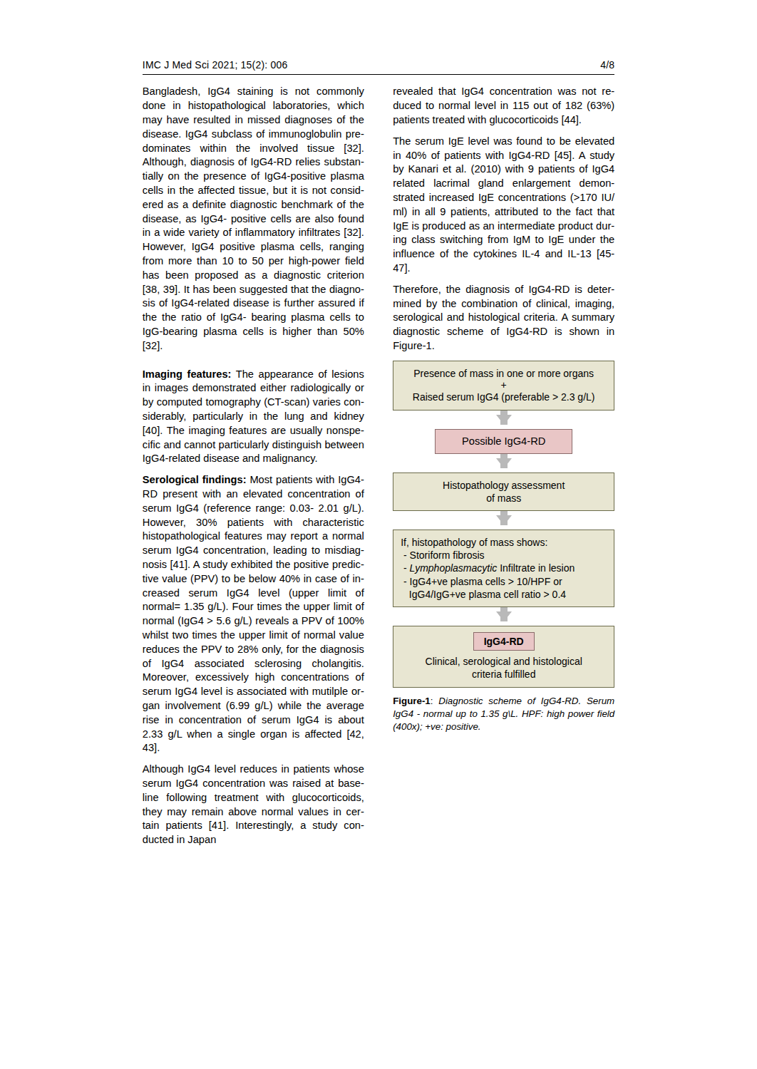IMC J Med Sci 2021; 15(2): 006
4/8
Bangladesh, IgG4 staining is not commonly done in histopathological laboratories, which may have resulted in missed diagnoses of the disease. IgG4 subclass of immunoglobulin predominates within the involved tissue [32]. Although, diagnosis of IgG4-RD relies substantially on the presence of IgG4-positive plasma cells in the affected tissue, but it is not considered as a definite diagnostic benchmark of the disease, as IgG4- positive cells are also found in a wide variety of inflammatory infiltrates [32]. However, IgG4 positive plasma cells, ranging from more than 10 to 50 per high-power field has been proposed as a diagnostic criterion [38, 39]. It has been suggested that the diagnosis of IgG4-related disease is further assured if the the ratio of IgG4- bearing plasma cells to IgG-bearing plasma cells is higher than 50% [32].
Imaging features: The appearance of lesions in images demonstrated either radiologically or by computed tomography (CT-scan) varies considerably, particularly in the lung and kidney [40]. The imaging features are usually nonspecific and cannot particularly distinguish between IgG4-related disease and malignancy.
Serological findings: Most patients with IgG4-RD present with an elevated concentration of serum IgG4 (reference range: 0.03- 2.01 g/L). However, 30% patients with characteristic histopathological features may report a normal serum IgG4 concentration, leading to misdiagnosis [41]. A study exhibited the positive predictive value (PPV) to be below 40% in case of increased serum IgG4 level (upper limit of normal= 1.35 g/L). Four times the upper limit of normal (IgG4 > 5.6 g/L) reveals a PPV of 100% whilst two times the upper limit of normal value reduces the PPV to 28% only, for the diagnosis of IgG4 associated sclerosing cholangitis. Moreover, excessively high concentrations of serum IgG4 level is associated with mutilple organ involvement (6.99 g/L) while the average rise in concentration of serum IgG4 is about 2.33 g/L when a single organ is affected [42, 43].
Although IgG4 level reduces in patients whose serum IgG4 concentration was raised at baseline following treatment with glucocorticoids, they may remain above normal values in certain patients [41]. Interestingly, a study conducted in Japan
revealed that IgG4 concentration was not reduced to normal level in 115 out of 182 (63%) patients treated with glucocorticoids [44].
The serum IgE level was found to be elevated in 40% of patients with IgG4-RD [45]. A study by Kanari et al. (2010) with 9 patients of IgG4 related lacrimal gland enlargement demonstrated increased IgE concentrations (>170 IU/ ml) in all 9 patients, attributed to the fact that IgE is produced as an intermediate product during class switching from IgM to IgE under the influence of the cytokines IL-4 and IL-13 [45-47].
Therefore, the diagnosis of IgG4-RD is determined by the combination of clinical, imaging, serological and histological criteria. A summary diagnostic scheme of IgG4-RD is shown in Figure-1.
Presence of mass in one or more organs + Raised serum IgG4 (preferable > 2.3 g/L)
Possible IgG4-RD
Histopathology assessment
of mass
If, histopathology of mass shows:
- Storiform fibrosis
- Lymphoplasmacytic Infiltrate in lesion
- IgG4+ve plasma cells > 10/HPF or
IgG4/IgG+ve plasma cell ratio > 0.4
IgG4-RD
Clinical, serological and histological
criteria fulfilled
Figure-1: Diagnostic scheme of IgG4-RD. Serum IgG4 - normal up to 1.35 g\L. HPF: high power field (400x); +ve: positive.